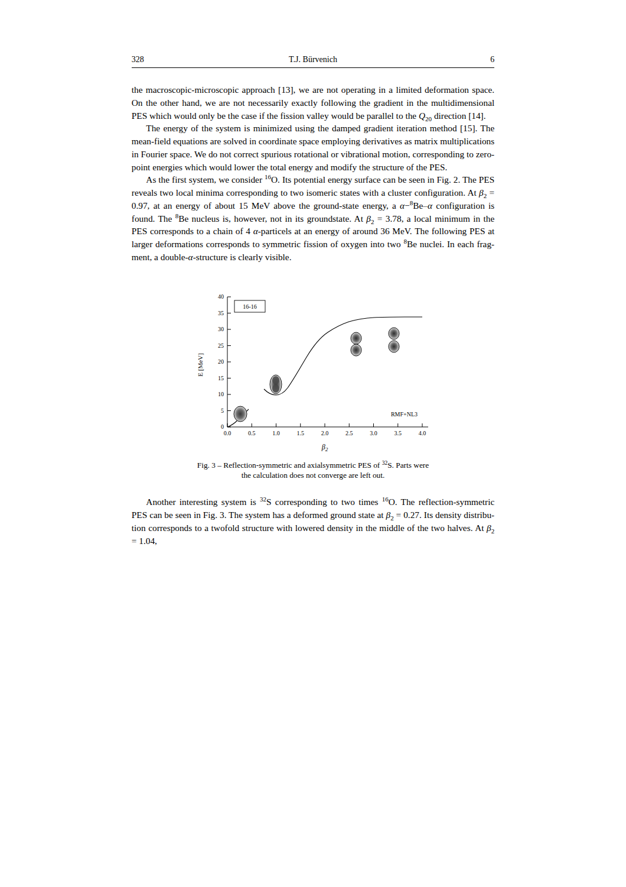328
T.J. Bürvenich
6
the macroscopic-microscopic approach [13], we are not operating in a limited deformation space. On the other hand, we are not necessarily exactly following the gradient in the multidimensional PES which would only be the case if the fission valley would be parallel to the Q20 direction [14].
The energy of the system is minimized using the damped gradient iteration method [15]. The mean-field equations are solved in coordinate space employing derivatives as matrix multiplications in Fourier space. We do not correct spurious rotational or vibrational motion, corresponding to zero-point energies which would lower the total energy and modify the structure of the PES.
As the first system, we consider 16O. Its potential energy surface can be seen in Fig. 2. The PES reveals two local minima corresponding to two isomeric states with a cluster configuration. At β2 = 0.97, at an energy of about 15 MeV above the ground-state energy, a α−8Be–α configuration is found. The 8Be nucleus is, however, not in its groundstate. At β2 = 3.78, a local minimum in the PES corresponds to a chain of 4 α-particels at an energy of around 36 MeV. The following PES at larger deformations corresponds to symmetric fission of oxygen into two 8Be nuclei. In each fragment, a double-α-structure is clearly visible.
0 5 10 15 20 25 30 35 40 0.0 0.5 1.0 1.5 2.0 2.5 3.0 3.5 4.0 E [MeV] β2 16-16 RMF+NL3
Fig. 3 – Reflection-symmetric and axialsymmetric PES of 32S. Parts were the calculation does not converge are left out.
Another interesting system is 32S corresponding to two times 16O. The reflection-symmetric PES can be seen in Fig. 3. The system has a deformed ground state at β2 = 0.27. Its density distribution corresponds to a twofold structure with lowered density in the middle of the two halves. At β2 = 1.04,